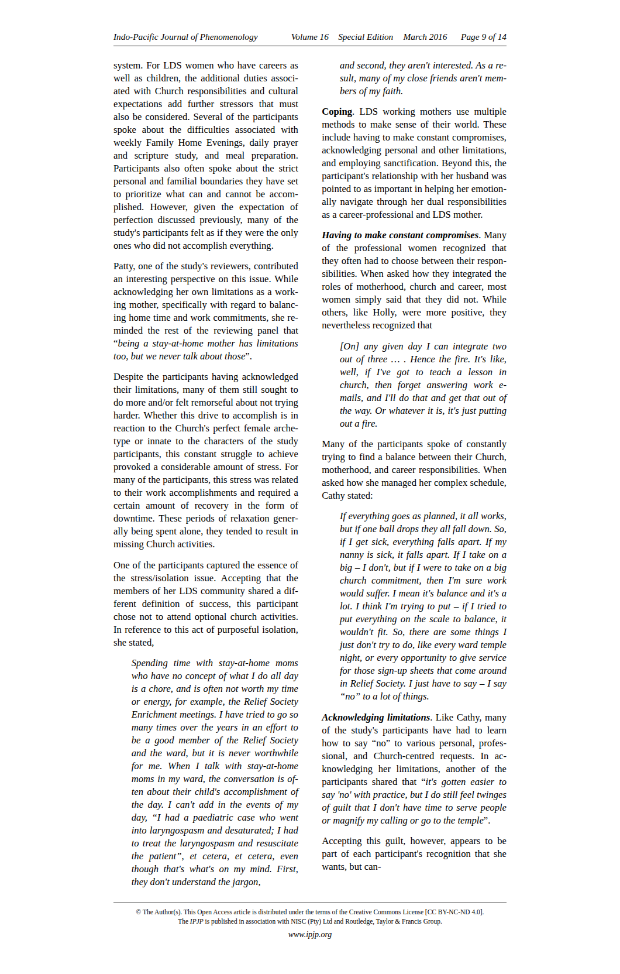| Indo-Pacific Journal of Phenomenology | Volume 16 | Special Edition | March 2016 | Page 9 of 14 |
system. For LDS women who have careers as well as children, the additional duties associated with Church responsibilities and cultural expectations add further stressors that must also be considered. Several of the participants spoke about the difficulties associated with weekly Family Home Evenings, daily prayer and scripture study, and meal preparation. Participants also often spoke about the strict personal and familial boundaries they have set to prioritize what can and cannot be accomplished. However, given the expectation of perfection discussed previously, many of the study's participants felt as if they were the only ones who did not accomplish everything.
Patty, one of the study's reviewers, contributed an interesting perspective on this issue. While acknowledging her own limitations as a working mother, specifically with regard to balancing home time and work commitments, she reminded the rest of the reviewing panel that “being a stay-at-home mother has limitations too, but we never talk about those”.
Despite the participants having acknowledged their limitations, many of them still sought to do more and/or felt remorseful about not trying harder. Whether this drive to accomplish is in reaction to the Church's perfect female archetype or innate to the characters of the study participants, this constant struggle to achieve provoked a considerable amount of stress. For many of the participants, this stress was related to their work accomplishments and required a certain amount of recovery in the form of downtime. These periods of relaxation generally being spent alone, they tended to result in missing Church activities.
One of the participants captured the essence of the stress/isolation issue. Accepting that the members of her LDS community shared a different definition of success, this participant chose not to attend optional church activities. In reference to this act of purposeful isolation, she stated,
Spending time with stay-at-home moms who have no concept of what I do all day is a chore, and is often not worth my time or energy, for example, the Relief Society Enrichment meetings. I have tried to go so many times over the years in an effort to be a good member of the Relief Society and the ward, but it is never worthwhile for me. When I talk with stay-at-home moms in my ward, the conversation is often about their child's accomplishment of the day. I can't add in the events of my day, “I had a paediatric case who went into laryngospasm and desaturated; I had to treat the laryngospasm and resuscitate the patient”, et cetera, et cetera, even though that's what's on my mind. First, they don't understand the jargon,
and second, they aren't interested. As a result, many of my close friends aren't members of my faith.
Coping. LDS working mothers use multiple methods to make sense of their world. These include having to make constant compromises, acknowledging personal and other limitations, and employing sanctification. Beyond this, the participant's relationship with her husband was pointed to as important in helping her emotionally navigate through her dual responsibilities as a career-professional and LDS mother.
Having to make constant compromises. Many of the professional women recognized that they often had to choose between their responsibilities. When asked how they integrated the roles of motherhood, church and career, most women simply said that they did not. While others, like Holly, were more positive, they nevertheless recognized that
[On] any given day I can integrate two out of three … . Hence the fire. It's like, well, if I've got to teach a lesson in church, then forget answering work e-mails, and I'll do that and get that out of the way. Or whatever it is, it's just putting out a fire.
Many of the participants spoke of constantly trying to find a balance between their Church, motherhood, and career responsibilities. When asked how she managed her complex schedule, Cathy stated:
If everything goes as planned, it all works, but if one ball drops they all fall down. So, if I get sick, everything falls apart. If my nanny is sick, it falls apart. If I take on a big – I don't, but if I were to take on a big church commitment, then I'm sure work would suffer. I mean it's balance and it's a lot. I think I'm trying to put – if I tried to put everything on the scale to balance, it wouldn't fit. So, there are some things I just don't try to do, like every ward temple night, or every opportunity to give service for those sign-up sheets that come around in Relief Society. I just have to say – I say “no” to a lot of things.
Acknowledging limitations. Like Cathy, many of the study's participants have had to learn how to say “no” to various personal, professional, and Church-centred requests. In acknowledging her limitations, another of the participants shared that “it's gotten easier to say 'no' with practice, but I do still feel twinges of guilt that I don't have time to serve people or magnify my calling or go to the temple”.
Accepting this guilt, however, appears to be part of each participant's recognition that she wants, but can-
© The Author(s). This Open Access article is distributed under the terms of the Creative Commons License [CC BY-NC-ND 4.0].
The IPJP is published in association with NISC (Pty) Ltd and Routledge, Taylor & Francis Group.
www.ipjp.org